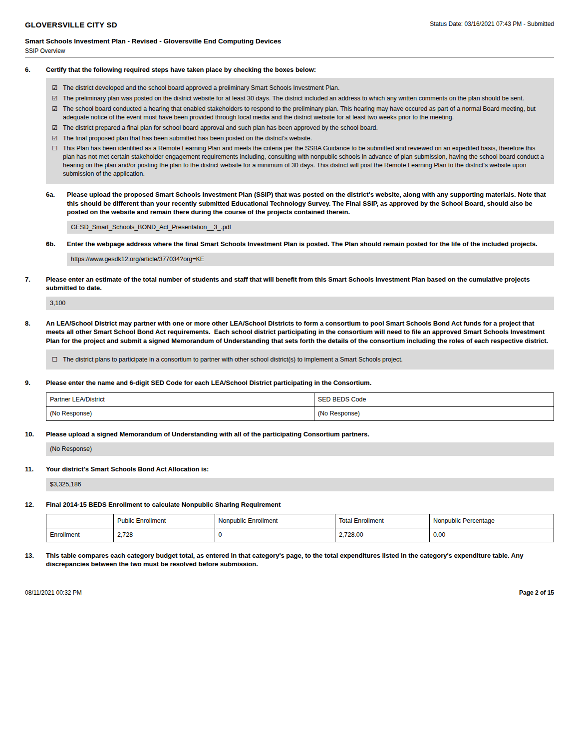GLOVERSVILLE CITY SD Status Date: 03/16/2021 07:43 PM - Submitted
Smart Schools Investment Plan - Revised - Gloversville End Computing Devices
SSIP Overview
6. Certify that the following required steps have taken place by checking the boxes below:
| ☑ | The district developed and the school board approved a preliminary Smart Schools Investment Plan. |
| ☑ | The preliminary plan was posted on the district website for at least 30 days. The district included an address to which any written comments on the plan should be sent. |
| ☑ | The school board conducted a hearing that enabled stakeholders to respond to the preliminary plan. This hearing may have occured as part of a normal Board meeting, but adequate notice of the event must have been provided through local media and the district website for at least two weeks prior to the meeting. |
| ☑ | The district prepared a final plan for school board approval and such plan has been approved by the school board. |
| ☑ | The final proposed plan that has been submitted has been posted on the district's website. |
| ☐ | This Plan has been identified as a Remote Learning Plan and meets the criteria per the SSBA Guidance to be submitted and reviewed on an expedited basis, therefore this plan has not met certain stakeholder engagement requirements including, consulting with nonpublic schools in advance of plan submission, having the school board conduct a hearing on the plan and/or posting the plan to the district website for a minimum of 30 days. This district will post the Remote Learning Plan to the district's website upon submission of the application. |
6a. Please upload the proposed Smart Schools Investment Plan (SSIP) that was posted on the district's website, along with any supporting materials. Note that this should be different than your recently submitted Educational Technology Survey. The Final SSIP, as approved by the School Board, should also be posted on the website and remain there during the course of the projects contained therein.
GESD_Smart_Schools_BOND_Act_Presentation__3_.pdf
6b. Enter the webpage address where the final Smart Schools Investment Plan is posted. The Plan should remain posted for the life of the included projects.
https://www.gesdk12.org/article/377034?org=KE
7. Please enter an estimate of the total number of students and staff that will benefit from this Smart Schools Investment Plan based on the cumulative projects submitted to date.
3,100
8. An LEA/School District may partner with one or more other LEA/School Districts to form a consortium to pool Smart Schools Bond Act funds for a project that meets all other Smart School Bond Act requirements. Each school district participating in the consortium will need to file an approved Smart Schools Investment Plan for the project and submit a signed Memorandum of Understanding that sets forth the details of the consortium including the roles of each respective district.
| ☐ | The district plans to participate in a consortium to partner with other school district(s) to implement a Smart Schools project. |
9. Please enter the name and 6-digit SED Code for each LEA/School District participating in the Consortium.
| Partner LEA/District | SED BEDS Code |
| --- | --- |
| (No Response) | (No Response) |
10. Please upload a signed Memorandum of Understanding with all of the participating Consortium partners.
(No Response)
11. Your district's Smart Schools Bond Act Allocation is:
$3,325,186
12. Final 2014-15 BEDS Enrollment to calculate Nonpublic Sharing Requirement
| | Public Enrollment | Nonpublic Enrollment | Total Enrollment | Nonpublic Percentage |
| --- | --- | --- | --- | --- |
| Enrollment | 2,728 | 0 | 2,728.00 | 0.00 |
13. This table compares each category budget total, as entered in that category's page, to the total expenditures listed in the category's expenditure table. Any discrepancies between the two must be resolved before submission.
08/11/2021 00:32 PM Page 2 of 15